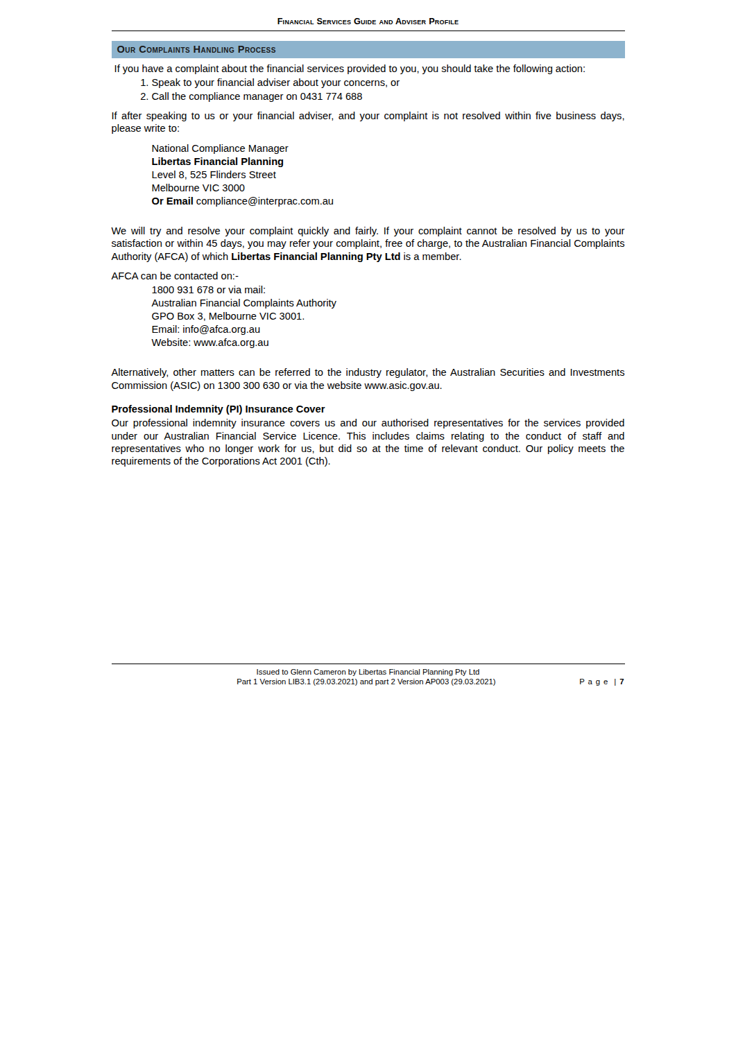Financial Services Guide and Adviser Profile
Our Complaints Handling Process
If you have a complaint about the financial services provided to you, you should take the following action:
Speak to your financial adviser about your concerns, or
Call the compliance manager on 0431 774 688
If after speaking to us or your financial adviser, and your complaint is not resolved within five business days, please write to:
National Compliance Manager
Libertas Financial Planning
Level 8, 525 Flinders Street
Melbourne VIC 3000
Or Email compliance@interprac.com.au
We will try and resolve your complaint quickly and fairly. If your complaint cannot be resolved by us to your satisfaction or within 45 days, you may refer your complaint, free of charge, to the Australian Financial Complaints Authority (AFCA) of which Libertas Financial Planning Pty Ltd is a member.
AFCA can be contacted on:-
1800 931 678 or via mail:
Australian Financial Complaints Authority
GPO Box 3, Melbourne VIC 3001.
Email: info@afca.org.au
Website: www.afca.org.au
Alternatively, other matters can be referred to the industry regulator, the Australian Securities and Investments Commission (ASIC) on 1300 300 630 or via the website www.asic.gov.au.
Professional Indemnity (PI) Insurance Cover
Our professional indemnity insurance covers us and our authorised representatives for the services provided under our Australian Financial Service Licence. This includes claims relating to the conduct of staff and representatives who no longer work for us, but did so at the time of relevant conduct. Our policy meets the requirements of the Corporations Act 2001 (Cth).
Issued to Glenn Cameron by Libertas Financial Planning Pty Ltd
Part 1 Version LIB3.1 (29.03.2021) and part 2 Version AP003 (29.03.2021) P a g e | 7